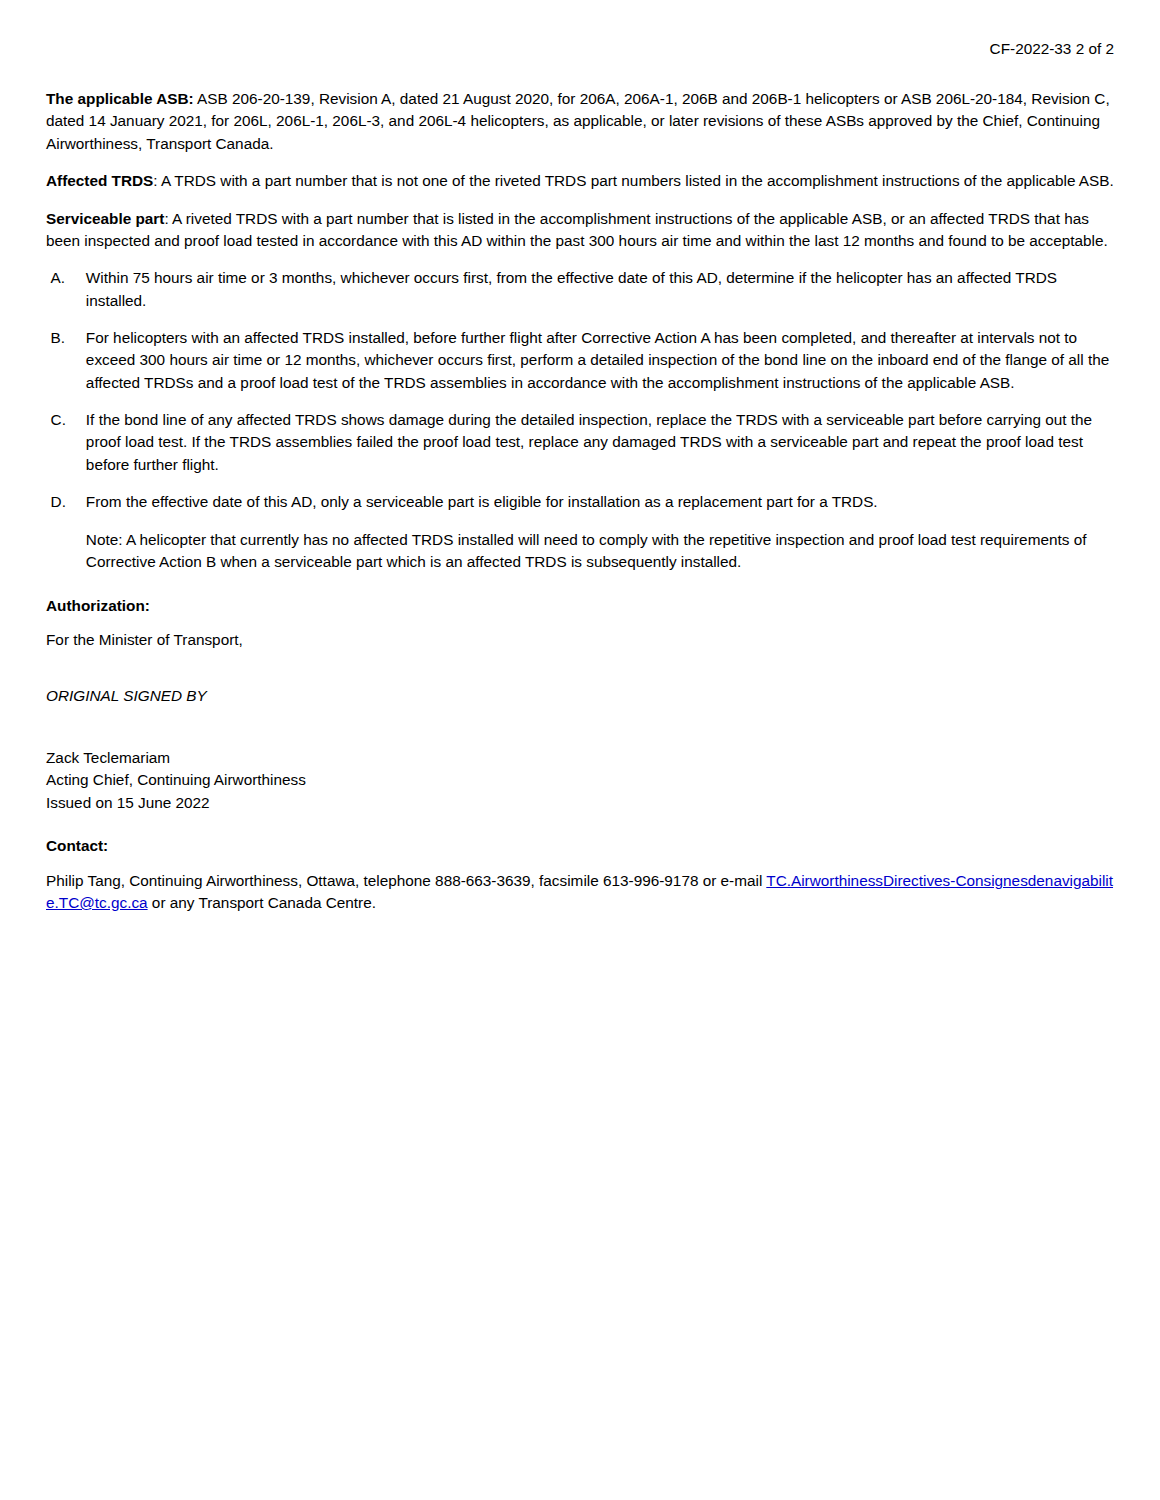CF-2022-33 2 of 2
The applicable ASB: ASB 206-20-139, Revision A, dated 21 August 2020, for 206A, 206A-1, 206B and 206B-1 helicopters or ASB 206L-20-184, Revision C, dated 14 January 2021, for 206L, 206L-1, 206L-3, and 206L-4 helicopters, as applicable, or later revisions of these ASBs approved by the Chief, Continuing Airworthiness, Transport Canada.
Affected TRDS: A TRDS with a part number that is not one of the riveted TRDS part numbers listed in the accomplishment instructions of the applicable ASB.
Serviceable part: A riveted TRDS with a part number that is listed in the accomplishment instructions of the applicable ASB, or an affected TRDS that has been inspected and proof load tested in accordance with this AD within the past 300 hours air time and within the last 12 months and found to be acceptable.
Within 75 hours air time or 3 months, whichever occurs first, from the effective date of this AD, determine if the helicopter has an affected TRDS installed.
For helicopters with an affected TRDS installed, before further flight after Corrective Action A has been completed, and thereafter at intervals not to exceed 300 hours air time or 12 months, whichever occurs first, perform a detailed inspection of the bond line on the inboard end of the flange of all the affected TRDSs and a proof load test of the TRDS assemblies in accordance with the accomplishment instructions of the applicable ASB.
If the bond line of any affected TRDS shows damage during the detailed inspection, replace the TRDS with a serviceable part before carrying out the proof load test. If the TRDS assemblies failed the proof load test, replace any damaged TRDS with a serviceable part and repeat the proof load test before further flight.
From the effective date of this AD, only a serviceable part is eligible for installation as a replacement part for a TRDS.
Note: A helicopter that currently has no affected TRDS installed will need to comply with the repetitive inspection and proof load test requirements of Corrective Action B when a serviceable part which is an affected TRDS is subsequently installed.
Authorization:
For the Minister of Transport,
ORIGINAL SIGNED BY
Zack Teclemariam
Acting Chief, Continuing Airworthiness
Issued on 15 June 2022
Contact:
Philip Tang, Continuing Airworthiness, Ottawa, telephone 888-663-3639, facsimile 613-996-9178 or e-mail TC.AirworthinessDirectives-Consignesdenavigabilite.TC@tc.gc.ca or any Transport Canada Centre.